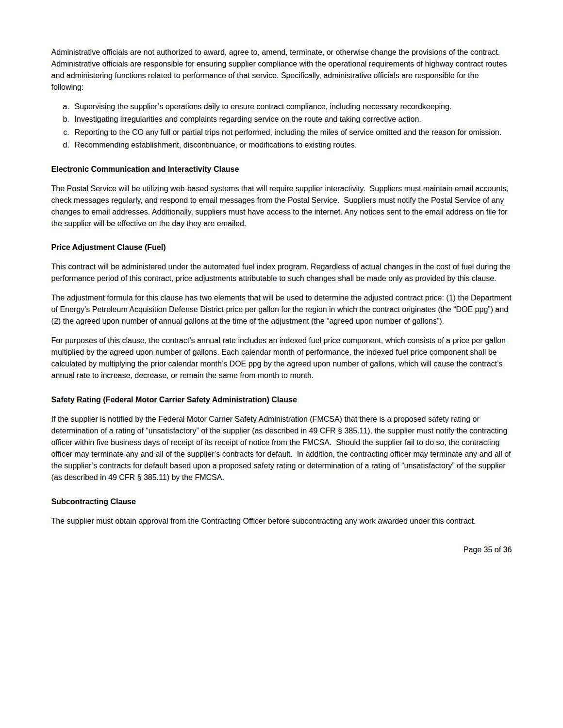Administrative officials are not authorized to award, agree to, amend, terminate, or otherwise change the provisions of the contract. Administrative officials are responsible for ensuring supplier compliance with the operational requirements of highway contract routes and administering functions related to performance of that service. Specifically, administrative officials are responsible for the following:
Supervising the supplier’s operations daily to ensure contract compliance, including necessary recordkeeping.
Investigating irregularities and complaints regarding service on the route and taking corrective action.
Reporting to the CO any full or partial trips not performed, including the miles of service omitted and the reason for omission.
Recommending establishment, discontinuance, or modifications to existing routes.
Electronic Communication and Interactivity Clause
The Postal Service will be utilizing web-based systems that will require supplier interactivity. Suppliers must maintain email accounts, check messages regularly, and respond to email messages from the Postal Service. Suppliers must notify the Postal Service of any changes to email addresses. Additionally, suppliers must have access to the internet. Any notices sent to the email address on file for the supplier will be effective on the day they are emailed.
Price Adjustment Clause (Fuel)
This contract will be administered under the automated fuel index program. Regardless of actual changes in the cost of fuel during the performance period of this contract, price adjustments attributable to such changes shall be made only as provided by this clause.
The adjustment formula for this clause has two elements that will be used to determine the adjusted contract price: (1) the Department of Energy’s Petroleum Acquisition Defense District price per gallon for the region in which the contract originates (the “DOE ppg”) and (2) the agreed upon number of annual gallons at the time of the adjustment (the “agreed upon number of gallons”).
For purposes of this clause, the contract’s annual rate includes an indexed fuel price component, which consists of a price per gallon multiplied by the agreed upon number of gallons. Each calendar month of performance, the indexed fuel price component shall be calculated by multiplying the prior calendar month’s DOE ppg by the agreed upon number of gallons, which will cause the contract’s annual rate to increase, decrease, or remain the same from month to month.
Safety Rating (Federal Motor Carrier Safety Administration) Clause
If the supplier is notified by the Federal Motor Carrier Safety Administration (FMCSA) that there is a proposed safety rating or determination of a rating of “unsatisfactory” of the supplier (as described in 49 CFR § 385.11), the supplier must notify the contracting officer within five business days of receipt of its receipt of notice from the FMCSA. Should the supplier fail to do so, the contracting officer may terminate any and all of the supplier’s contracts for default. In addition, the contracting officer may terminate any and all of the supplier’s contracts for default based upon a proposed safety rating or determination of a rating of “unsatisfactory” of the supplier (as described in 49 CFR § 385.11) by the FMCSA.
Subcontracting Clause
The supplier must obtain approval from the Contracting Officer before subcontracting any work awarded under this contract.
Page 35 of 36